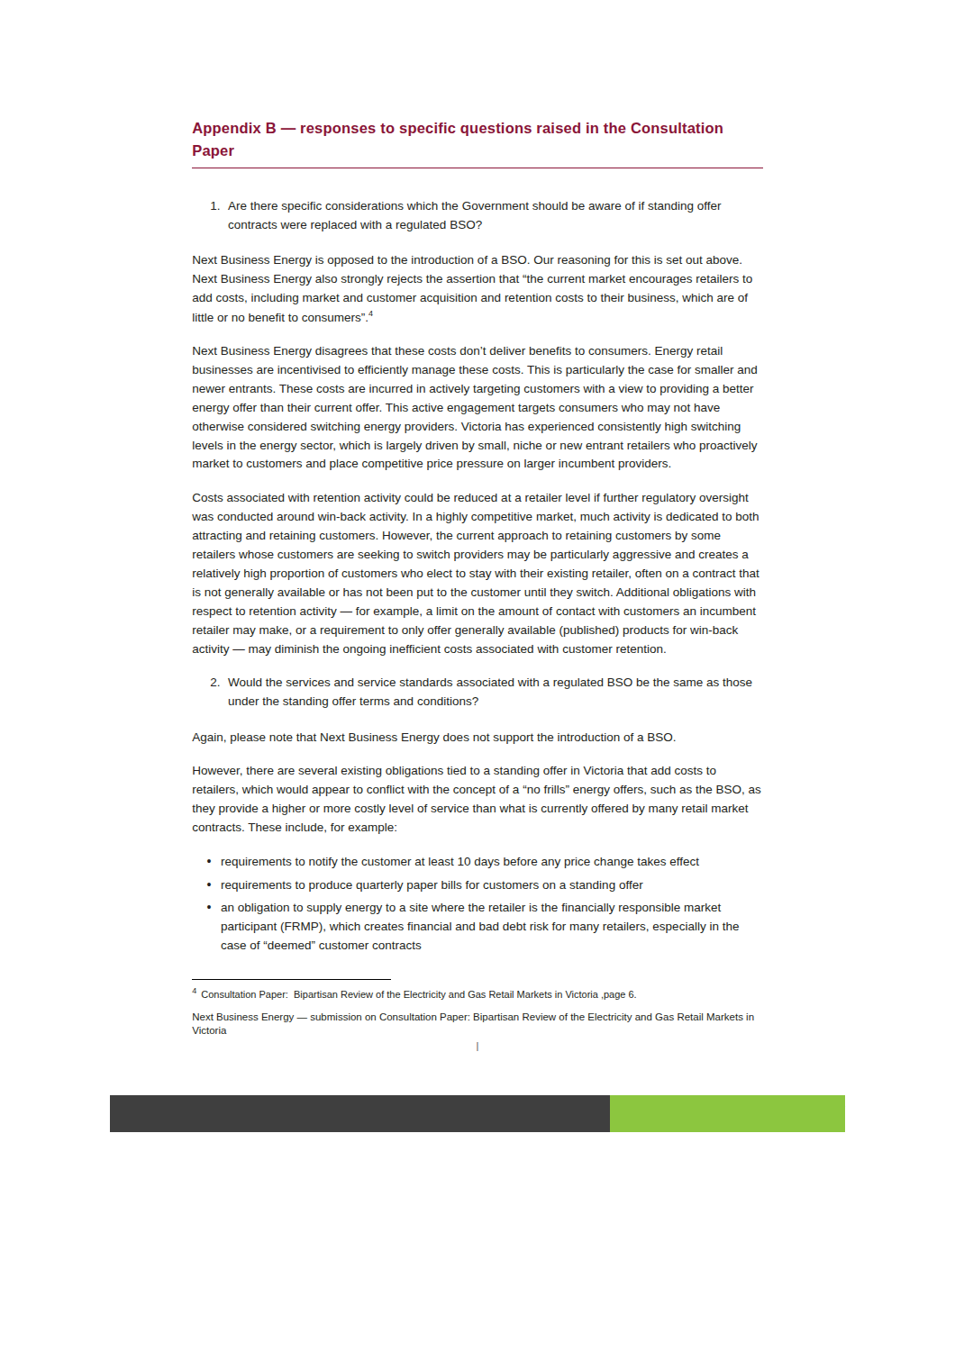Appendix B — responses to specific questions raised in the Consultation Paper
Are there specific considerations which the Government should be aware of if standing offer contracts were replaced with a regulated BSO?
Next Business Energy is opposed to the introduction of a BSO. Our reasoning for this is set out above. Next Business Energy also strongly rejects the assertion that “the current market encourages retailers to add costs, including market and customer acquisition and retention costs to their business, which are of little or no benefit to consumers”.4
Next Business Energy disagrees that these costs don’t deliver benefits to consumers. Energy retail businesses are incentivised to efficiently manage these costs. This is particularly the case for smaller and newer entrants. These costs are incurred in actively targeting customers with a view to providing a better energy offer than their current offer. This active engagement targets consumers who may not have otherwise considered switching energy providers. Victoria has experienced consistently high switching levels in the energy sector, which is largely driven by small, niche or new entrant retailers who proactively market to customers and place competitive price pressure on larger incumbent providers.
Costs associated with retention activity could be reduced at a retailer level if further regulatory oversight was conducted around win-back activity. In a highly competitive market, much activity is dedicated to both attracting and retaining customers. However, the current approach to retaining customers by some retailers whose customers are seeking to switch providers may be particularly aggressive and creates a relatively high proportion of customers who elect to stay with their existing retailer, often on a contract that is not generally available or has not been put to the customer until they switch. Additional obligations with respect to retention activity — for example, a limit on the amount of contact with customers an incumbent retailer may make, or a requirement to only offer generally available (published) products for win-back activity — may diminish the ongoing inefficient costs associated with customer retention.
Would the services and service standards associated with a regulated BSO be the same as those under the standing offer terms and conditions?
Again, please note that Next Business Energy does not support the introduction of a BSO.
However, there are several existing obligations tied to a standing offer in Victoria that add costs to retailers, which would appear to conflict with the concept of a “no frills” energy offers, such as the BSO, as they provide a higher or more costly level of service than what is currently offered by many retail market contracts. These include, for example:
requirements to notify the customer at least 10 days before any price change takes effect
requirements to produce quarterly paper bills for customers on a standing offer
an obligation to supply energy to a site where the retailer is the financially responsible market participant (FRMP), which creates financial and bad debt risk for many retailers, especially in the case of “deemed” customer contracts
4 Consultation Paper: Bipartisan Review of the Electricity and Gas Retail Markets in Victoria ,page 6.
Next Business Energy — submission on Consultation Paper: Bipartisan Review of the Electricity and Gas Retail Markets in Victoria
|
8